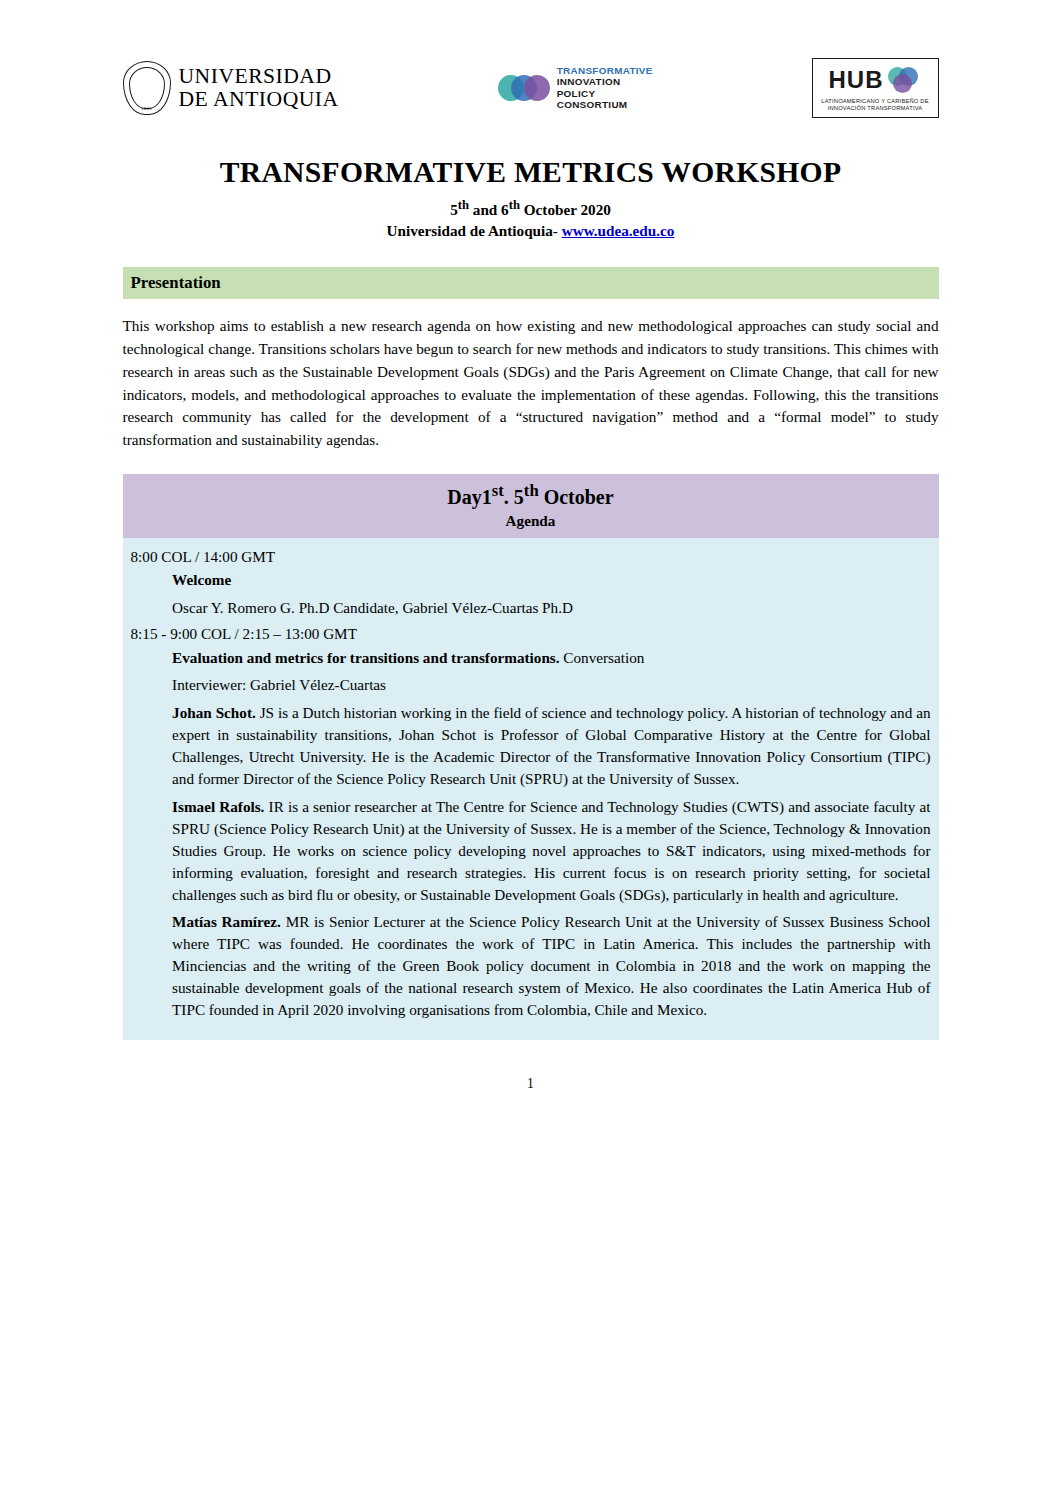UNIVERSIDAD
DE ANTIOQUIA
TRANSFORMATIVE
INNOVATION
POLICY
CONSORTIUM
HUB
LATINOAMERICANO Y CARIBEÑO DE
INNOVACIÓN TRANSFORMATIVA
TRANSFORMATIVE METRICS WORKSHOP
5th and 6th October 2020
Universidad de Antioquia- www.udea.edu.co
Presentation
This workshop aims to establish a new research agenda on how existing and new methodological approaches can study social and technological change. Transitions scholars have begun to search for new methods and indicators to study transitions. This chimes with research in areas such as the Sustainable Development Goals (SDGs) and the Paris Agreement on Climate Change, that call for new indicators, models, and methodological approaches to evaluate the implementation of these agendas. Following, this the transitions research community has called for the development of a “structured navigation” method and a “formal model” to study transformation and sustainability agendas.
Day1st. 5th October
Agenda
8:00 COL / 14:00 GMT
Welcome
Oscar Y. Romero G. Ph.D Candidate, Gabriel Vélez-Cuartas Ph.D
8:15 - 9:00 COL / 2:15 – 13:00 GMT
Evaluation and metrics for transitions and transformations. Conversation
Interviewer: Gabriel Vélez-Cuartas
Johan Schot. JS is a Dutch historian working in the field of science and technology policy. A historian of technology and an expert in sustainability transitions, Johan Schot is Professor of Global Comparative History at the Centre for Global Challenges, Utrecht University. He is the Academic Director of the Transformative Innovation Policy Consortium (TIPC) and former Director of the Science Policy Research Unit (SPRU) at the University of Sussex.
Ismael Rafols. IR is a senior researcher at The Centre for Science and Technology Studies (CWTS) and associate faculty at SPRU (Science Policy Research Unit) at the University of Sussex. He is a member of the Science, Technology & Innovation Studies Group. He works on science policy developing novel approaches to S&T indicators, using mixed-methods for informing evaluation, foresight and research strategies. His current focus is on research priority setting, for societal challenges such as bird flu or obesity, or Sustainable Development Goals (SDGs), particularly in health and agriculture.
Matías Ramírez. MR is Senior Lecturer at the Science Policy Research Unit at the University of Sussex Business School where TIPC was founded. He coordinates the work of TIPC in Latin America. This includes the partnership with Minciencias and the writing of the Green Book policy document in Colombia in 2018 and the work on mapping the sustainable development goals of the national research system of Mexico. He also coordinates the Latin America Hub of TIPC founded in April 2020 involving organisations from Colombia, Chile and Mexico.
1